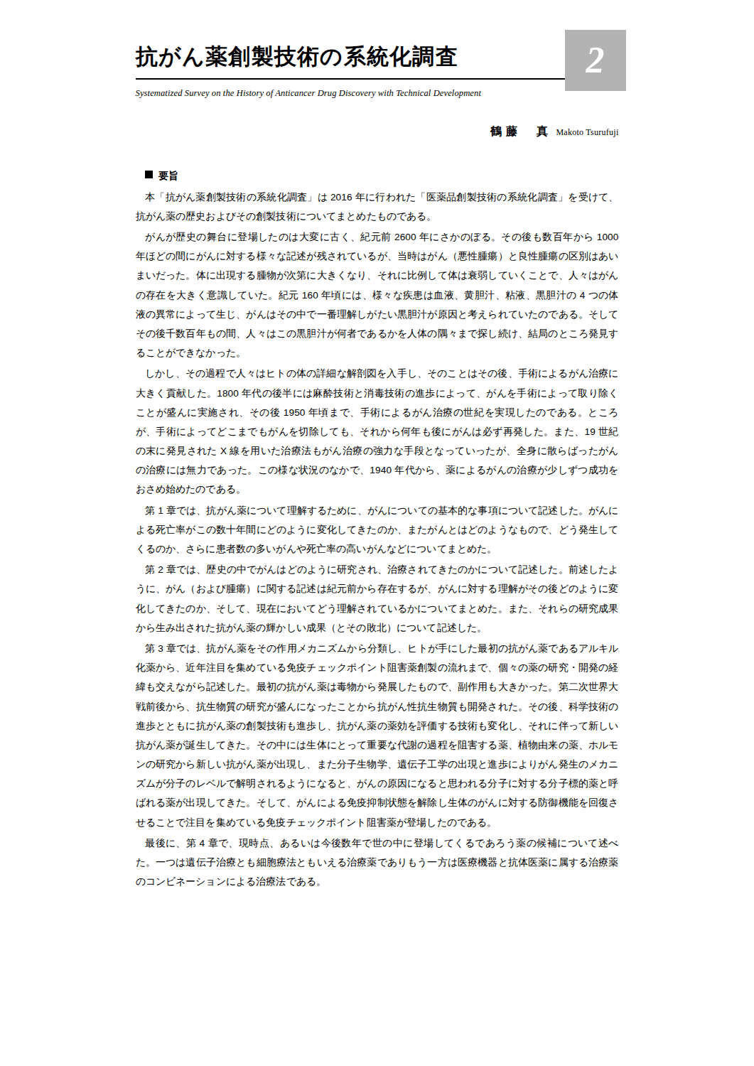2
抗がん薬創製技術の系統化調査
Systematized Survey on the History of Anticancer Drug Discovery with Technical Development
鶴藤　真 Makoto Tsurufuji
要旨
本「抗がん薬創製技術の系統化調査」は 2016 年に行われた「医薬品創製技術の系統化調査」を受けて、抗がん薬の歴史およびその創製技術についてまとめたものである。
がんが歴史の舞台に登場したのは大変に古く、紀元前 2600 年にさかのぼる。その後も数百年から 1000 年ほどの間にがんに対する様々な記述が残されているが、当時はがん（悪性腫瘍）と良性腫瘍の区別はあいまいだった。体に出現する腫物が次第に大きくなり、それに比例して体は衰弱していくことで、人々はがんの存在を大きく意識していた。紀元 160 年頃には、様々な疾患は血液、黄胆汁、粘液、黒胆汁の 4 つの体液の異常によって生じ、がんはその中で一番理解しがたい黒胆汁が原因と考えられていたのである。そしてその後千数百年もの間、人々はこの黒胆汁が何者であるかを人体の隅々まで探し続け、結局のところ発見することができなかった。
しかし、その過程で人々はヒトの体の詳細な解剖図を入手し、そのことはその後、手術によるがん治療に大きく貢献した。1800 年代の後半には麻酔技術と消毒技術の進歩によって、がんを手術によって取り除くことが盛んに実施され、その後 1950 年頃まで、手術によるがん治療の世紀を実現したのである。ところが、手術によってどこまでもがんを切除しても、それから何年も後にがんは必ず再発した。また、19 世紀の末に発見された X 線を用いた治療法もがん治療の強力な手段となっていったが、全身に散らばったがんの治療には無力であった。この様な状況のなかで、1940 年代から、薬によるがんの治療が少しずつ成功をおさめ始めたのである。
第 1 章では、抗がん薬について理解するために、がんについての基本的な事項について記述した。がんによる死亡率がこの数十年間にどのように変化してきたのか、またがんとはどのようなもので、どう発生してくるのか、さらに患者数の多いがんや死亡率の高いがんなどについてまとめた。
第 2 章では、歴史の中でがんはどのように研究され、治療されてきたのかについて記述した。前述したように、がん（および腫瘍）に関する記述は紀元前から存在するが、がんに対する理解がその後どのように変化してきたのか、そして、現在においてどう理解されているかについてまとめた。また、それらの研究成果から生み出された抗がん薬の輝かしい成果（とその敗北）について記述した。
第 3 章では、抗がん薬をその作用メカニズムから分類し、ヒトが手にした最初の抗がん薬であるアルキル化薬から、近年注目を集めている免疫チェックポイント阻害薬創製の流れまで、個々の薬の研究・開発の経緯も交えながら記述した。最初の抗がん薬は毒物から発展したもので、副作用も大きかった。第二次世界大戦前後から、抗生物質の研究が盛んになったことから抗がん性抗生物質も開発された。その後、科学技術の進歩とともに抗がん薬の創製技術も進歩し、抗がん薬の薬効を評価する技術も変化し、それに伴って新しい抗がん薬が誕生してきた。その中には生体にとって重要な代謝の過程を阻害する薬、植物由来の薬、ホルモンの研究から新しい抗がん薬が出現し、また分子生物学、遺伝子工学の出現と進歩によりがん発生のメカニズムが分子のレベルで解明されるようになると、がんの原因になると思われる分子に対する分子標的薬と呼ばれる薬が出現してきた。そして、がんによる免疫抑制状態を解除し生体のがんに対する防御機能を回復させることで注目を集めている免疫チェックポイント阻害薬が登場したのである。
最後に、第 4 章で、現時点、あるいは今後数年で世の中に登場してくるであろう薬の候補について述べた。一つは遺伝子治療とも細胞療法ともいえる治療薬でありもう一方は医療機器と抗体医薬に属する治療薬 のコンビネーションによる治療法である。